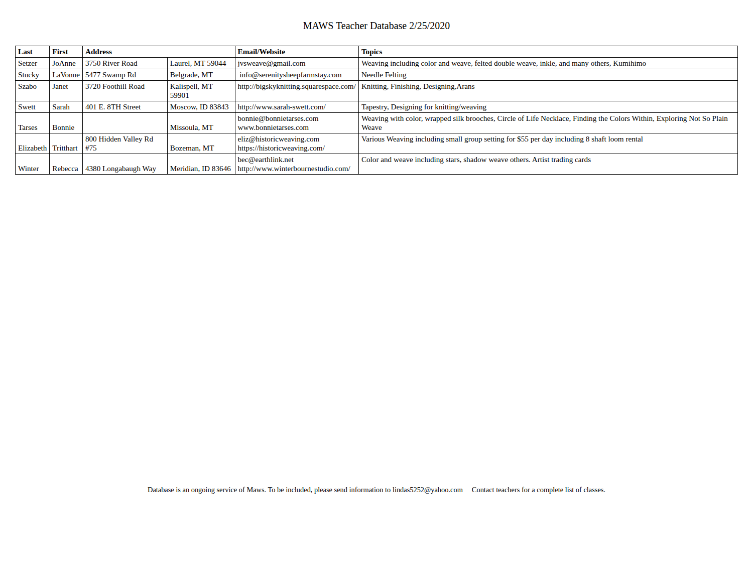MAWS Teacher Database 2/25/2020
| Last | First | Address | Email/Website | Topics |
| --- | --- | --- | --- | --- |
| Setzer | JoAnne | 3750 River Road | Laurel, MT 59044 | jvsweave@gmail.com | Weaving including color and weave, felted double weave, inkle, and many others, Kumihimo |
| Stucky | LaVonne | 5477 Swamp Rd | Belgrade, MT | info@serenitysheepfarmstay.com | Needle Felting |
| Szabo | Janet | 3720 Foothill Road | Kalispell, MT 59901 | http://bigskyknitting.squarespace.com/ | Knitting, Finishing, Designing,Arans |
| Swett | Sarah | 401 E. 8TH Street | Moscow, ID 83843 | http://www.sarah-swett.com/ | Tapestry, Designing for knitting/weaving |
| Tarses | Bonnie | | Missoula, MT | bonnie@bonnietarses.com www.bonnietarses.com | Weaving with color, wrapped silk brooches, Circle of Life Necklace, Finding the Colors Within, Exploring Not So Plain Weave |
| Elizabeth | Tritthart | 800 Hidden Valley Rd #75 | Bozeman, MT | eliz@historicweaving.com https://historicweaving.com/ | Various Weaving including small group setting for $55 per day including 8 shaft loom rental |
| Winter | Rebecca | 4380 Longabaugh Way | Meridian, ID 83646 | bec@earthlink.net http://www.winterbournestudio.com/ | Color and weave including stars, shadow weave others. Artist trading cards |
Database is an ongoing service of Maws. To be included, please send information to lindas5252@yahoo.com Contact teachers for a complete list of classes.